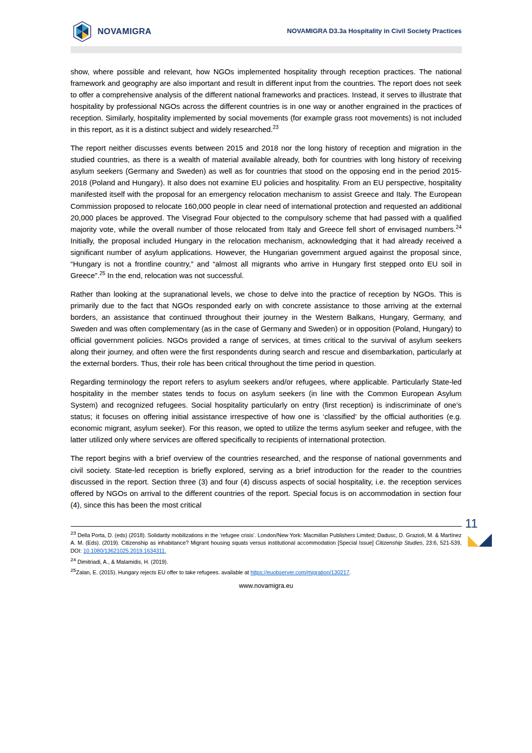NOVAMIGRA
NOVAMIGRA D3.3a Hospitality in Civil Society Practices
show, where possible and relevant, how NGOs implemented hospitality through reception practices. The national framework and geography are also important and result in different input from the countries. The report does not seek to offer a comprehensive analysis of the different national frameworks and practices. Instead, it serves to illustrate that hospitality by professional NGOs across the different countries is in one way or another engrained in the practices of reception. Similarly, hospitality implemented by social movements (for example grass root movements) is not included in this report, as it is a distinct subject and widely researched.23
The report neither discusses events between 2015 and 2018 nor the long history of reception and migration in the studied countries, as there is a wealth of material available already, both for countries with long history of receiving asylum seekers (Germany and Sweden) as well as for countries that stood on the opposing end in the period 2015-2018 (Poland and Hungary). It also does not examine EU policies and hospitality. From an EU perspective, hospitality manifested itself with the proposal for an emergency relocation mechanism to assist Greece and Italy. The European Commission proposed to relocate 160,000 people in clear need of international protection and requested an additional 20,000 places be approved. The Visegrad Four objected to the compulsory scheme that had passed with a qualified majority vote, while the overall number of those relocated from Italy and Greece fell short of envisaged numbers.24 Initially, the proposal included Hungary in the relocation mechanism, acknowledging that it had already received a significant number of asylum applications. However, the Hungarian government argued against the proposal since, “Hungary is not a frontline country,” and “almost all migrants who arrive in Hungary first stepped onto EU soil in Greece”.25 In the end, relocation was not successful.
Rather than looking at the supranational levels, we chose to delve into the practice of reception by NGOs. This is primarily due to the fact that NGOs responded early on with concrete assistance to those arriving at the external borders, an assistance that continued throughout their journey in the Western Balkans, Hungary, Germany, and Sweden and was often complementary (as in the case of Germany and Sweden) or in opposition (Poland, Hungary) to official government policies. NGOs provided a range of services, at times critical to the survival of asylum seekers along their journey, and often were the first respondents during search and rescue and disembarkation, particularly at the external borders. Thus, their role has been critical throughout the time period in question.
Regarding terminology the report refers to asylum seekers and/or refugees, where applicable. Particularly State-led hospitality in the member states tends to focus on asylum seekers (in line with the Common European Asylum System) and recognized refugees. Social hospitality particularly on entry (first reception) is indiscriminate of one’s status; it focuses on offering initial assistance irrespective of how one is ‘classified’ by the official authorities (e.g. economic migrant, asylum seeker). For this reason, we opted to utilize the terms asylum seeker and refugee, with the latter utilized only where services are offered specifically to recipients of international protection.
The report begins with a brief overview of the countries researched, and the response of national governments and civil society. State-led reception is briefly explored, serving as a brief introduction for the reader to the countries discussed in the report. Section three (3) and four (4) discuss aspects of social hospitality, i.e. the reception services offered by NGOs on arrival to the different countries of the report. Special focus is on accommodation in section four (4), since this has been the most critical
11
23 Della Porta, D. (eds) (2018). Solidarity mobilizations in the ‘refugee crisis’. London/New York: Macmillan Publishers Limited; Dadusc, D. Grazioli, M. & Martínez A. M. (Eds). (2019). Citizenship as inhabitance? Migrant housing squats versus institutional accommodation [Special Issue] Citizenship Studies, 23:6, 521-539, DOI: 10.1080/13621025.2019.1634311.
24 Dimitriadi, A., & Malamidis, H. (2019).
25 Zalan, E. (2015). Hungary rejects EU offer to take refugees. available at https://euobserver.com/migration/130217.
www.novamigra.eu